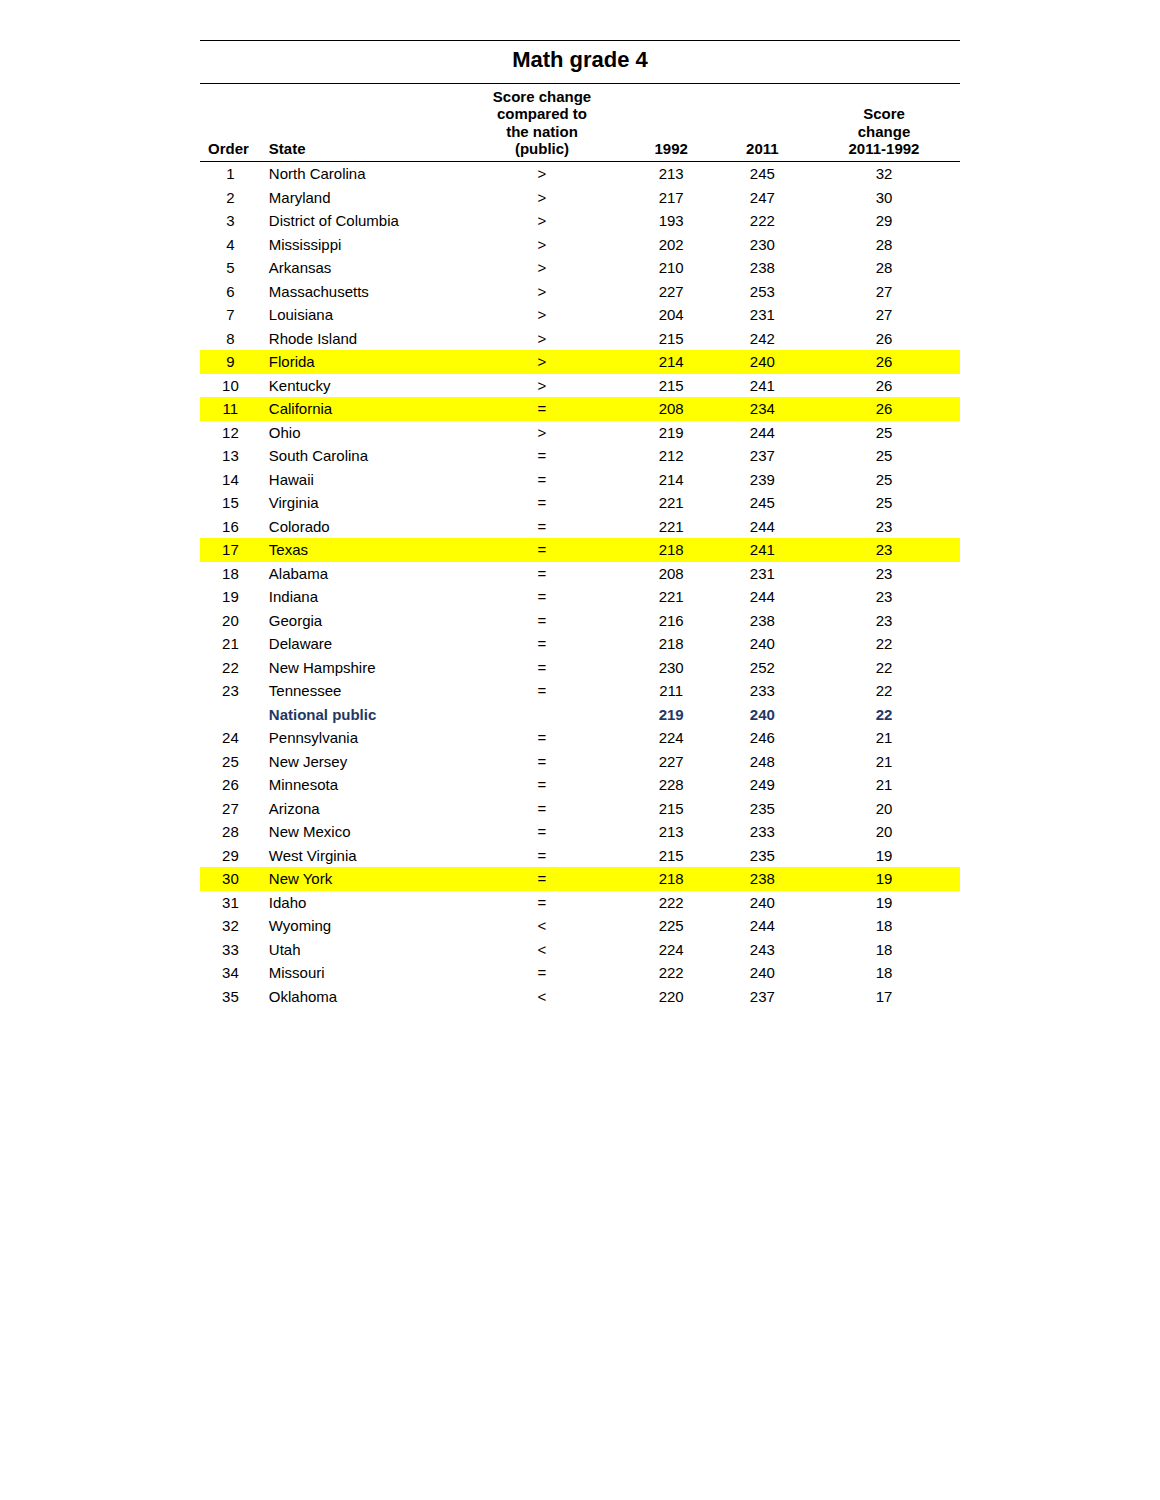Math grade 4
| Order | State | Score change compared to the nation (public) | 1992 | 2011 | Score change 2011-1992 |
| --- | --- | --- | --- | --- | --- |
| 1 | North Carolina | > | 213 | 245 | 32 |
| 2 | Maryland | > | 217 | 247 | 30 |
| 3 | District of Columbia | > | 193 | 222 | 29 |
| 4 | Mississippi | > | 202 | 230 | 28 |
| 5 | Arkansas | > | 210 | 238 | 28 |
| 6 | Massachusetts | > | 227 | 253 | 27 |
| 7 | Louisiana | > | 204 | 231 | 27 |
| 8 | Rhode Island | > | 215 | 242 | 26 |
| 9 | Florida | > | 214 | 240 | 26 |
| 10 | Kentucky | > | 215 | 241 | 26 |
| 11 | California | = | 208 | 234 | 26 |
| 12 | Ohio | > | 219 | 244 | 25 |
| 13 | South Carolina | = | 212 | 237 | 25 |
| 14 | Hawaii | = | 214 | 239 | 25 |
| 15 | Virginia | = | 221 | 245 | 25 |
| 16 | Colorado | = | 221 | 244 | 23 |
| 17 | Texas | = | 218 | 241 | 23 |
| 18 | Alabama | = | 208 | 231 | 23 |
| 19 | Indiana | = | 221 | 244 | 23 |
| 20 | Georgia | = | 216 | 238 | 23 |
| 21 | Delaware | = | 218 | 240 | 22 |
| 22 | New Hampshire | = | 230 | 252 | 22 |
| 23 | Tennessee | = | 211 | 233 | 22 |
| | National public | | 219 | 240 | 22 |
| 24 | Pennsylvania | = | 224 | 246 | 21 |
| 25 | New Jersey | = | 227 | 248 | 21 |
| 26 | Minnesota | = | 228 | 249 | 21 |
| 27 | Arizona | = | 215 | 235 | 20 |
| 28 | New Mexico | = | 213 | 233 | 20 |
| 29 | West Virginia | = | 215 | 235 | 19 |
| 30 | New York | = | 218 | 238 | 19 |
| 31 | Idaho | = | 222 | 240 | 19 |
| 32 | Wyoming | < | 225 | 244 | 18 |
| 33 | Utah | < | 224 | 243 | 18 |
| 34 | Missouri | = | 222 | 240 | 18 |
| 35 | Oklahoma | < | 220 | 237 | 17 |